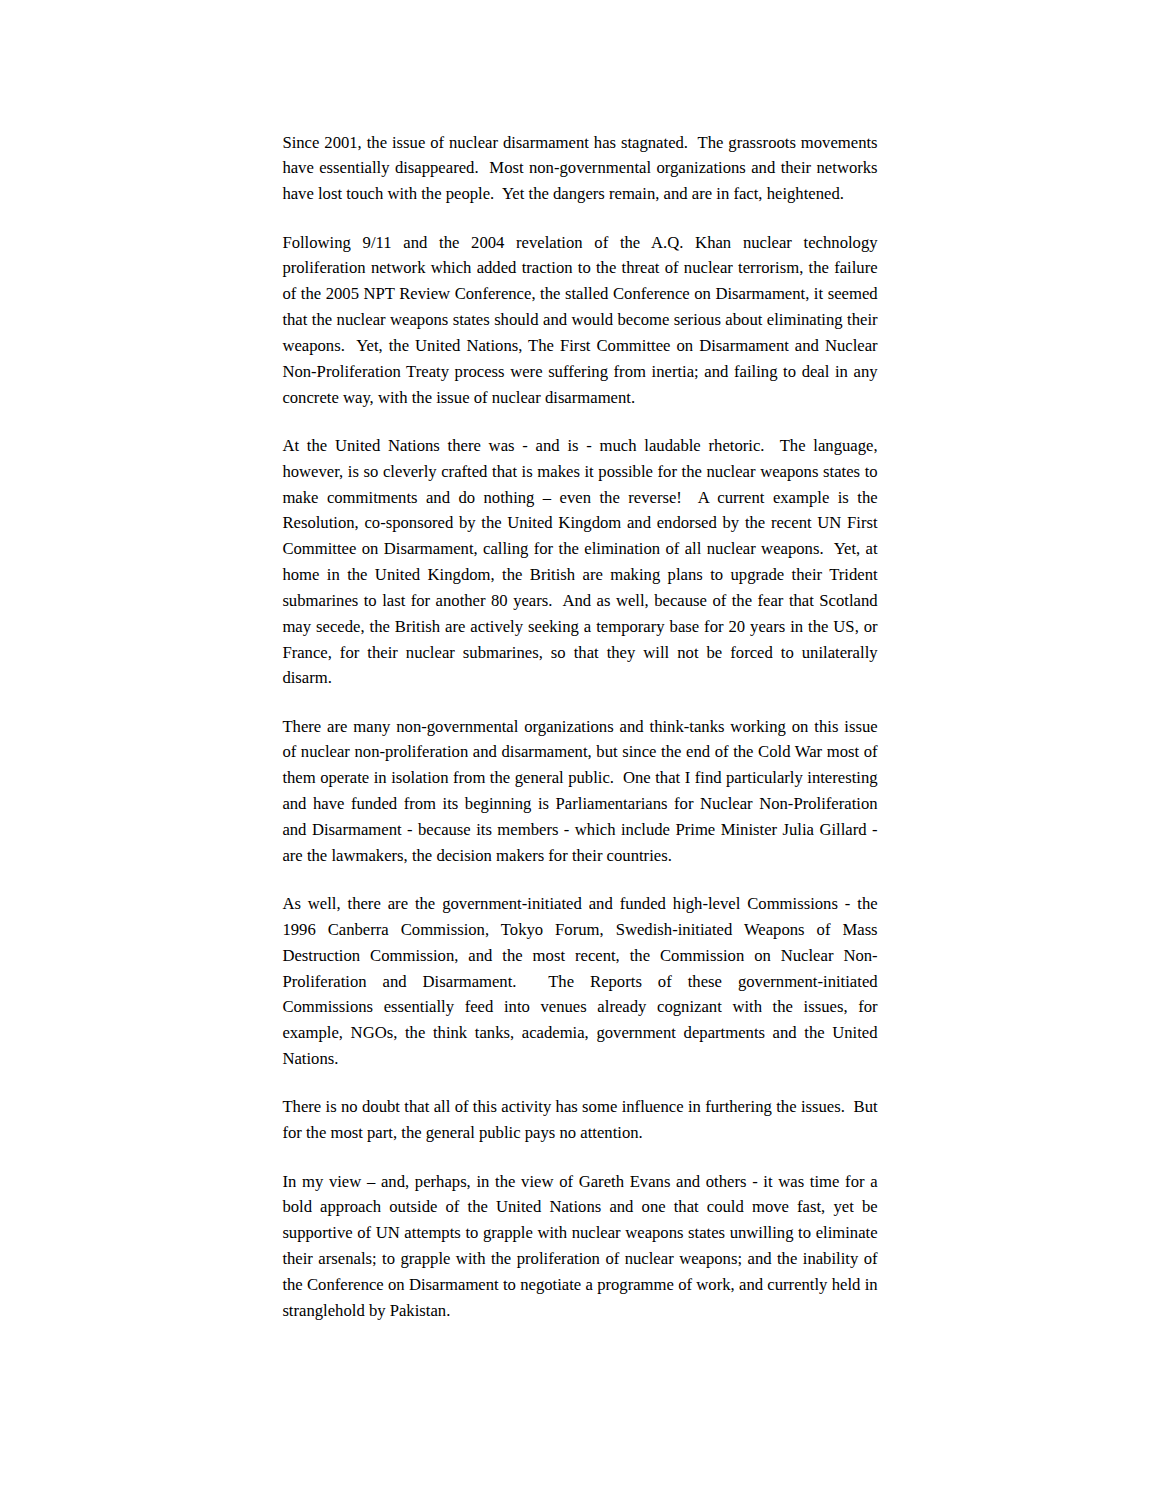Since 2001, the issue of nuclear disarmament has stagnated. The grassroots movements have essentially disappeared. Most non-governmental organizations and their networks have lost touch with the people. Yet the dangers remain, and are in fact, heightened.
Following 9/11 and the 2004 revelation of the A.Q. Khan nuclear technology proliferation network which added traction to the threat of nuclear terrorism, the failure of the 2005 NPT Review Conference, the stalled Conference on Disarmament, it seemed that the nuclear weapons states should and would become serious about eliminating their weapons. Yet, the United Nations, The First Committee on Disarmament and Nuclear Non-Proliferation Treaty process were suffering from inertia; and failing to deal in any concrete way, with the issue of nuclear disarmament.
At the United Nations there was - and is - much laudable rhetoric. The language, however, is so cleverly crafted that is makes it possible for the nuclear weapons states to make commitments and do nothing – even the reverse! A current example is the Resolution, co-sponsored by the United Kingdom and endorsed by the recent UN First Committee on Disarmament, calling for the elimination of all nuclear weapons. Yet, at home in the United Kingdom, the British are making plans to upgrade their Trident submarines to last for another 80 years. And as well, because of the fear that Scotland may secede, the British are actively seeking a temporary base for 20 years in the US, or France, for their nuclear submarines, so that they will not be forced to unilaterally disarm.
There are many non-governmental organizations and think-tanks working on this issue of nuclear non-proliferation and disarmament, but since the end of the Cold War most of them operate in isolation from the general public. One that I find particularly interesting and have funded from its beginning is Parliamentarians for Nuclear Non-Proliferation and Disarmament - because its members - which include Prime Minister Julia Gillard - are the lawmakers, the decision makers for their countries.
As well, there are the government-initiated and funded high-level Commissions - the 1996 Canberra Commission, Tokyo Forum, Swedish-initiated Weapons of Mass Destruction Commission, and the most recent, the Commission on Nuclear Non-Proliferation and Disarmament. The Reports of these government-initiated Commissions essentially feed into venues already cognizant with the issues, for example, NGOs, the think tanks, academia, government departments and the United Nations.
There is no doubt that all of this activity has some influence in furthering the issues. But for the most part, the general public pays no attention.
In my view – and, perhaps, in the view of Gareth Evans and others - it was time for a bold approach outside of the United Nations and one that could move fast, yet be supportive of UN attempts to grapple with nuclear weapons states unwilling to eliminate their arsenals; to grapple with the proliferation of nuclear weapons; and the inability of the Conference on Disarmament to negotiate a programme of work, and currently held in stranglehold by Pakistan.